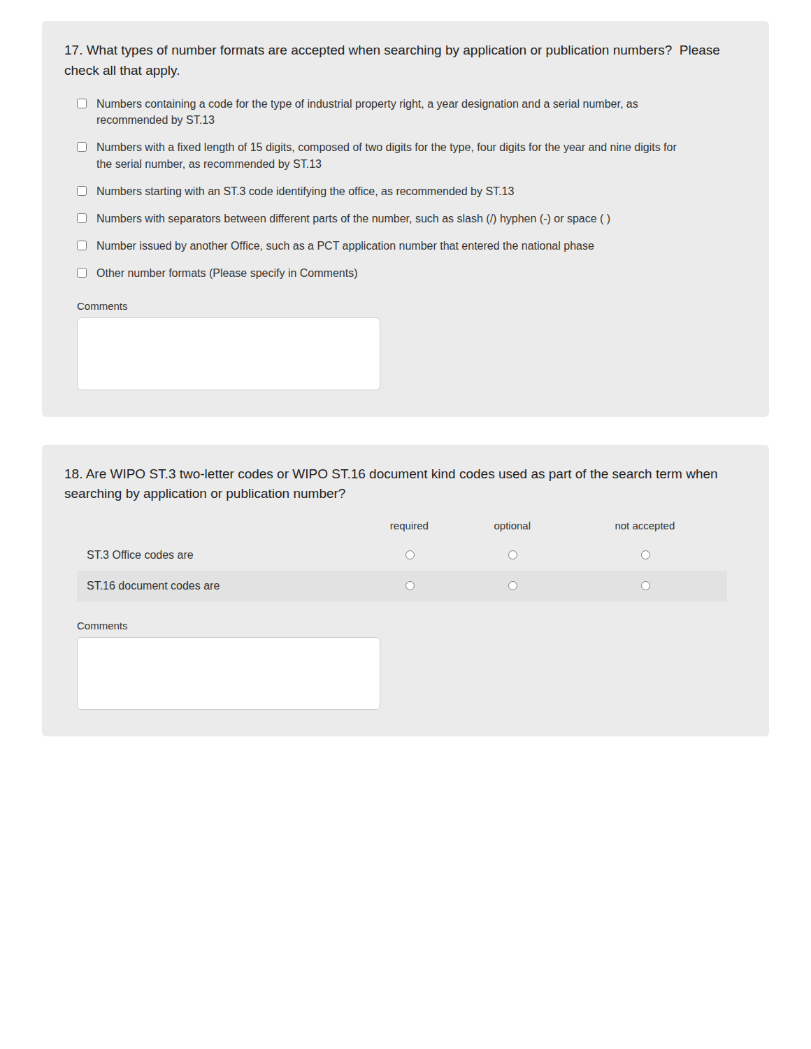17. What types of number formats are accepted when searching by application or publication numbers? Please check all that apply.
Numbers containing a code for the type of industrial property right, a year designation and a serial number, as recommended by ST.13
Numbers with a fixed length of 15 digits, composed of two digits for the type, four digits for the year and nine digits for the serial number, as recommended by ST.13
Numbers starting with an ST.3 code identifying the office, as recommended by ST.13
Numbers with separators between different parts of the number, such as slash (/) hyphen (-) or space ( )
Number issued by another Office, such as a PCT application number that entered the national phase
Other number formats (Please specify in Comments)
Comments
18. Are WIPO ST.3 two-letter codes or WIPO ST.16 document kind codes used as part of the search term when searching by application or publication number?
| | required | optional | not accepted |
| --- | --- | --- | --- |
| ST.3 Office codes are | | | |
| ST.16 document codes are | | | |
Comments